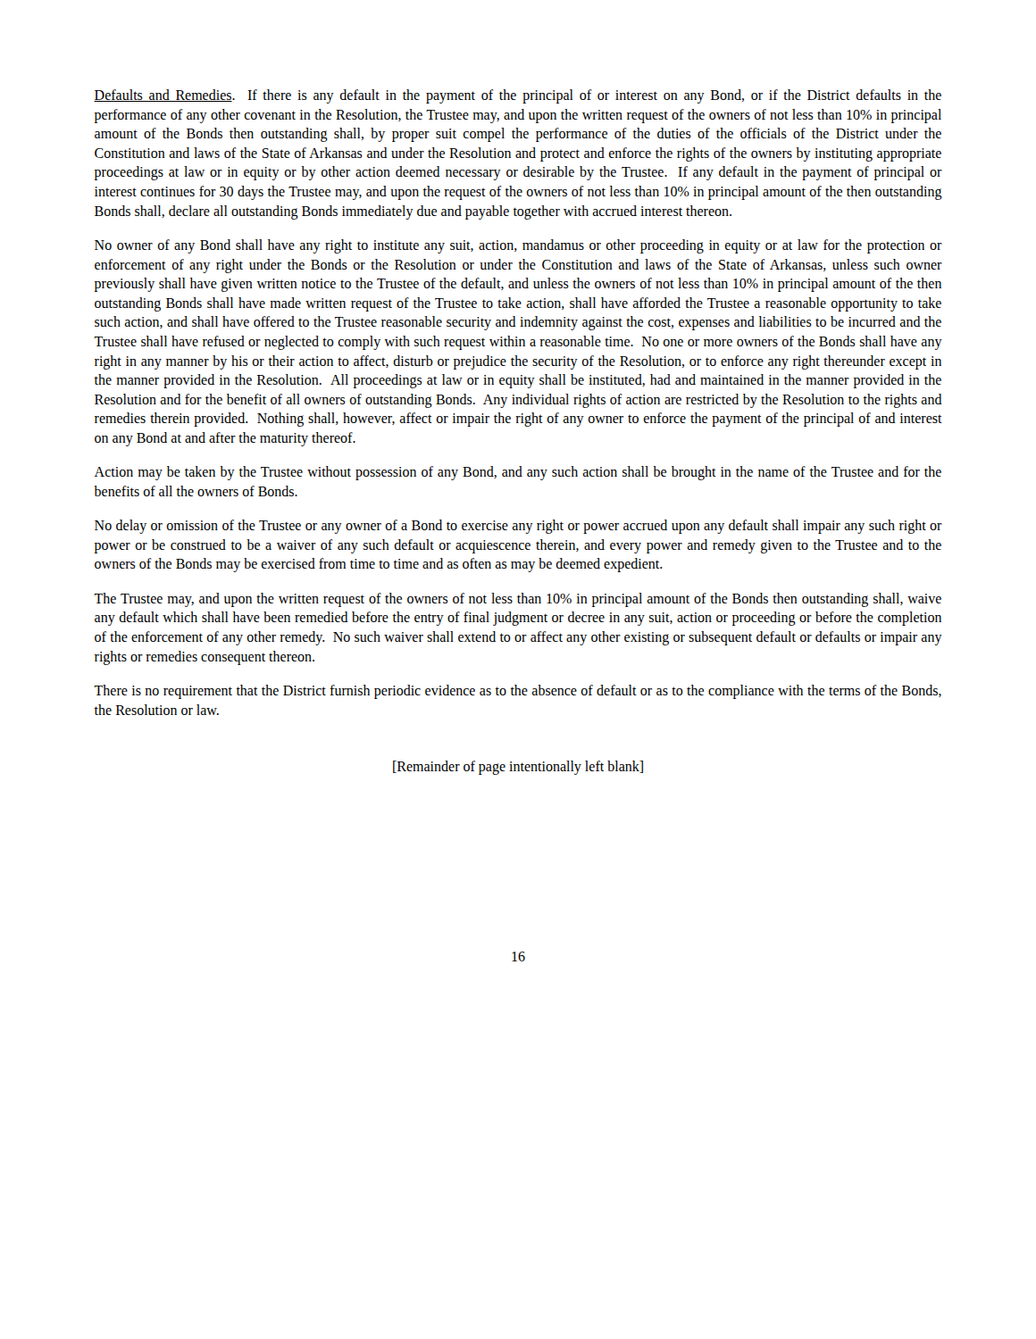Defaults and Remedies. If there is any default in the payment of the principal of or interest on any Bond, or if the District defaults in the performance of any other covenant in the Resolution, the Trustee may, and upon the written request of the owners of not less than 10% in principal amount of the Bonds then outstanding shall, by proper suit compel the performance of the duties of the officials of the District under the Constitution and laws of the State of Arkansas and under the Resolution and protect and enforce the rights of the owners by instituting appropriate proceedings at law or in equity or by other action deemed necessary or desirable by the Trustee. If any default in the payment of principal or interest continues for 30 days the Trustee may, and upon the request of the owners of not less than 10% in principal amount of the then outstanding Bonds shall, declare all outstanding Bonds immediately due and payable together with accrued interest thereon.
No owner of any Bond shall have any right to institute any suit, action, mandamus or other proceeding in equity or at law for the protection or enforcement of any right under the Bonds or the Resolution or under the Constitution and laws of the State of Arkansas, unless such owner previously shall have given written notice to the Trustee of the default, and unless the owners of not less than 10% in principal amount of the then outstanding Bonds shall have made written request of the Trustee to take action, shall have afforded the Trustee a reasonable opportunity to take such action, and shall have offered to the Trustee reasonable security and indemnity against the cost, expenses and liabilities to be incurred and the Trustee shall have refused or neglected to comply with such request within a reasonable time. No one or more owners of the Bonds shall have any right in any manner by his or their action to affect, disturb or prejudice the security of the Resolution, or to enforce any right thereunder except in the manner provided in the Resolution. All proceedings at law or in equity shall be instituted, had and maintained in the manner provided in the Resolution and for the benefit of all owners of outstanding Bonds. Any individual rights of action are restricted by the Resolution to the rights and remedies therein provided. Nothing shall, however, affect or impair the right of any owner to enforce the payment of the principal of and interest on any Bond at and after the maturity thereof.
Action may be taken by the Trustee without possession of any Bond, and any such action shall be brought in the name of the Trustee and for the benefits of all the owners of Bonds.
No delay or omission of the Trustee or any owner of a Bond to exercise any right or power accrued upon any default shall impair any such right or power or be construed to be a waiver of any such default or acquiescence therein, and every power and remedy given to the Trustee and to the owners of the Bonds may be exercised from time to time and as often as may be deemed expedient.
The Trustee may, and upon the written request of the owners of not less than 10% in principal amount of the Bonds then outstanding shall, waive any default which shall have been remedied before the entry of final judgment or decree in any suit, action or proceeding or before the completion of the enforcement of any other remedy. No such waiver shall extend to or affect any other existing or subsequent default or defaults or impair any rights or remedies consequent thereon.
There is no requirement that the District furnish periodic evidence as to the absence of default or as to the compliance with the terms of the Bonds, the Resolution or law.
[Remainder of page intentionally left blank]
16